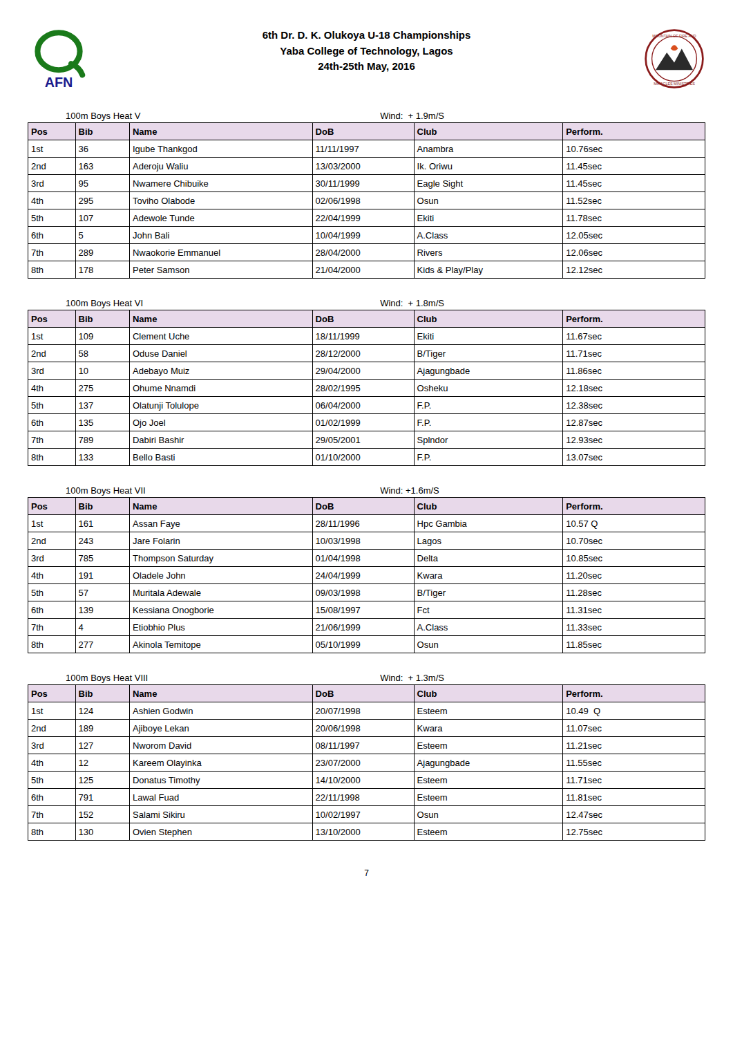AFN
6th Dr. D. K. Olukoya U-18 Championships
Yaba College of Technology, Lagos
24th-25th May, 2016
MOUNTAIN OF FIRE AND MIRACLES MINISTRIES
100m Boys Heat V Wind: + 1.9m/S
| Pos | Bib | Name | DoB | Club | Perform. |
| --- | --- | --- | --- | --- | --- |
| 1st | 36 | Igube Thankgod | 11/11/1997 | Anambra | 10.76sec |
| 2nd | 163 | Aderoju Waliu | 13/03/2000 | Ik. Oriwu | 11.45sec |
| 3rd | 95 | Nwamere Chibuike | 30/11/1999 | Eagle Sight | 11.45sec |
| 4th | 295 | Toviho Olabode | 02/06/1998 | Osun | 11.52sec |
| 5th | 107 | Adewole Tunde | 22/04/1999 | Ekiti | 11.78sec |
| 6th | 5 | John Bali | 10/04/1999 | A.Class | 12.05sec |
| 7th | 289 | Nwaokorie Emmanuel | 28/04/2000 | Rivers | 12.06sec |
| 8th | 178 | Peter Samson | 21/04/2000 | Kids & Play/Play | 12.12sec |
100m Boys Heat VI Wind: + 1.8m/S
| Pos | Bib | Name | DoB | Club | Perform. |
| --- | --- | --- | --- | --- | --- |
| 1st | 109 | Clement Uche | 18/11/1999 | Ekiti | 11.67sec |
| 2nd | 58 | Oduse Daniel | 28/12/2000 | B/Tiger | 11.71sec |
| 3rd | 10 | Adebayo Muiz | 29/04/2000 | Ajagungbade | 11.86sec |
| 4th | 275 | Ohume Nnamdi | 28/02/1995 | Osheku | 12.18sec |
| 5th | 137 | Olatunji Tolulope | 06/04/2000 | F.P. | 12.38sec |
| 6th | 135 | Ojo Joel | 01/02/1999 | F.P. | 12.87sec |
| 7th | 789 | Dabiri Bashir | 29/05/2001 | Splndor | 12.93sec |
| 8th | 133 | Bello Basti | 01/10/2000 | F.P. | 13.07sec |
100m Boys Heat VII Wind: +1.6m/S
| Pos | Bib | Name | DoB | Club | Perform. |
| --- | --- | --- | --- | --- | --- |
| 1st | 161 | Assan Faye | 28/11/1996 | Hpc Gambia | 10.57 Q |
| 2nd | 243 | Jare Folarin | 10/03/1998 | Lagos | 10.70sec |
| 3rd | 785 | Thompson Saturday | 01/04/1998 | Delta | 10.85sec |
| 4th | 191 | Oladele John | 24/04/1999 | Kwara | 11.20sec |
| 5th | 57 | Muritala Adewale | 09/03/1998 | B/Tiger | 11.28sec |
| 6th | 139 | Kessiana Onogborie | 15/08/1997 | Fct | 11.31sec |
| 7th | 4 | Etiobhio Plus | 21/06/1999 | A.Class | 11.33sec |
| 8th | 277 | Akinola Temitope | 05/10/1999 | Osun | 11.85sec |
100m Boys Heat VIII Wind: + 1.3m/S
| Pos | Bib | Name | DoB | Club | Perform. |
| --- | --- | --- | --- | --- | --- |
| 1st | 124 | Ashien Godwin | 20/07/1998 | Esteem | 10.49 Q |
| 2nd | 189 | Ajiboye Lekan | 20/06/1998 | Kwara | 11.07sec |
| 3rd | 127 | Nworom David | 08/11/1997 | Esteem | 11.21sec |
| 4th | 12 | Kareem Olayinka | 23/07/2000 | Ajagungbade | 11.55sec |
| 5th | 125 | Donatus Timothy | 14/10/2000 | Esteem | 11.71sec |
| 6th | 791 | Lawal Fuad | 22/11/1998 | Esteem | 11.81sec |
| 7th | 152 | Salami Sikiru | 10/02/1997 | Osun | 12.47sec |
| 8th | 130 | Ovien Stephen | 13/10/2000 | Esteem | 12.75sec |
7